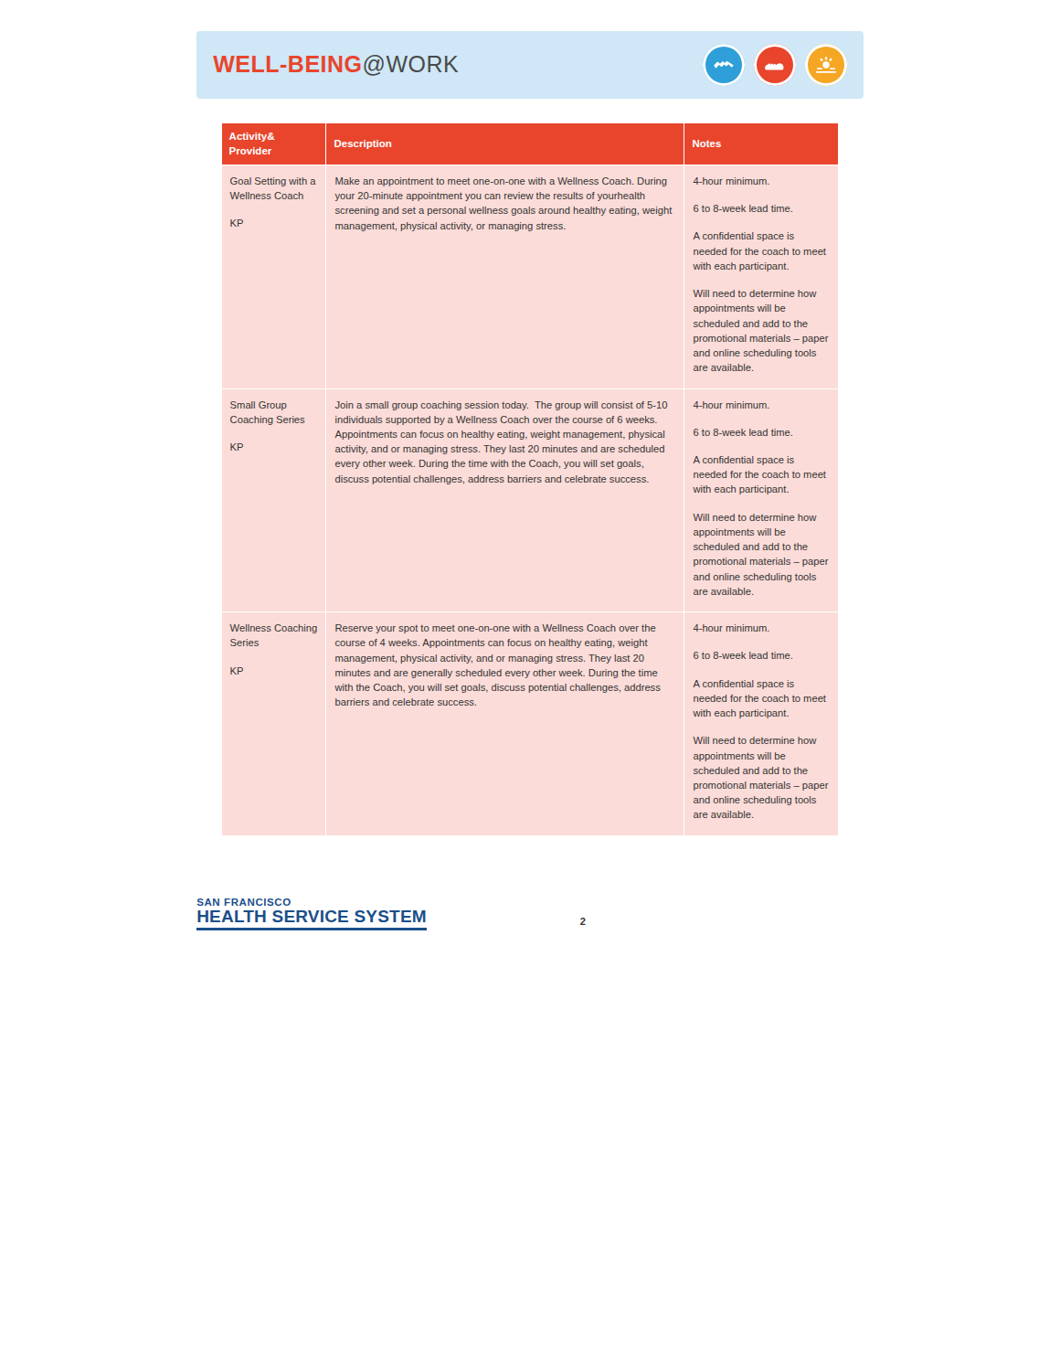WELL-BEING@WORK
| Activity& Provider | Description | Notes |
| --- | --- | --- |
| Goal Setting with a Wellness Coach KP | Make an appointment to meet one-on-one with a Wellness Coach. During your 20-minute appointment you can review the results of yourhealth screening and set a personal wellness goals around healthy eating, weight management, physical activity, or managing stress. | 4-hour minimum. 6 to 8-week lead time. A confidential space is needed for the coach to meet with each participant. Will need to determine how appointments will be scheduled and add to the promotional materials – paper and online scheduling tools are available. |
| Small Group Coaching Series KP | Join a small group coaching session today. The group will consist of 5-10 individuals supported by a Wellness Coach over the course of 6 weeks. Appointments can focus on healthy eating, weight management, physical activity, and or managing stress. They last 20 minutes and are scheduled every other week. During the time with the Coach, you will set goals, discuss potential challenges, address barriers and celebrate success. | 4-hour minimum. 6 to 8-week lead time. A confidential space is needed for the coach to meet with each participant. Will need to determine how appointments will be scheduled and add to the promotional materials – paper and online scheduling tools are available. |
| Wellness Coaching Series KP | Reserve your spot to meet one-on-one with a Wellness Coach over the course of 4 weeks. Appointments can focus on healthy eating, weight management, physical activity, and or managing stress. They last 20 minutes and are generally scheduled every other week. During the time with the Coach, you will set goals, discuss potential challenges, address barriers and celebrate success. | 4-hour minimum. 6 to 8-week lead time. A confidential space is needed for the coach to meet with each participant. Will need to determine how appointments will be scheduled and add to the promotional materials – paper and online scheduling tools are available. |
SAN FRANCISCO
HEALTH SERVICE SYSTEM
2